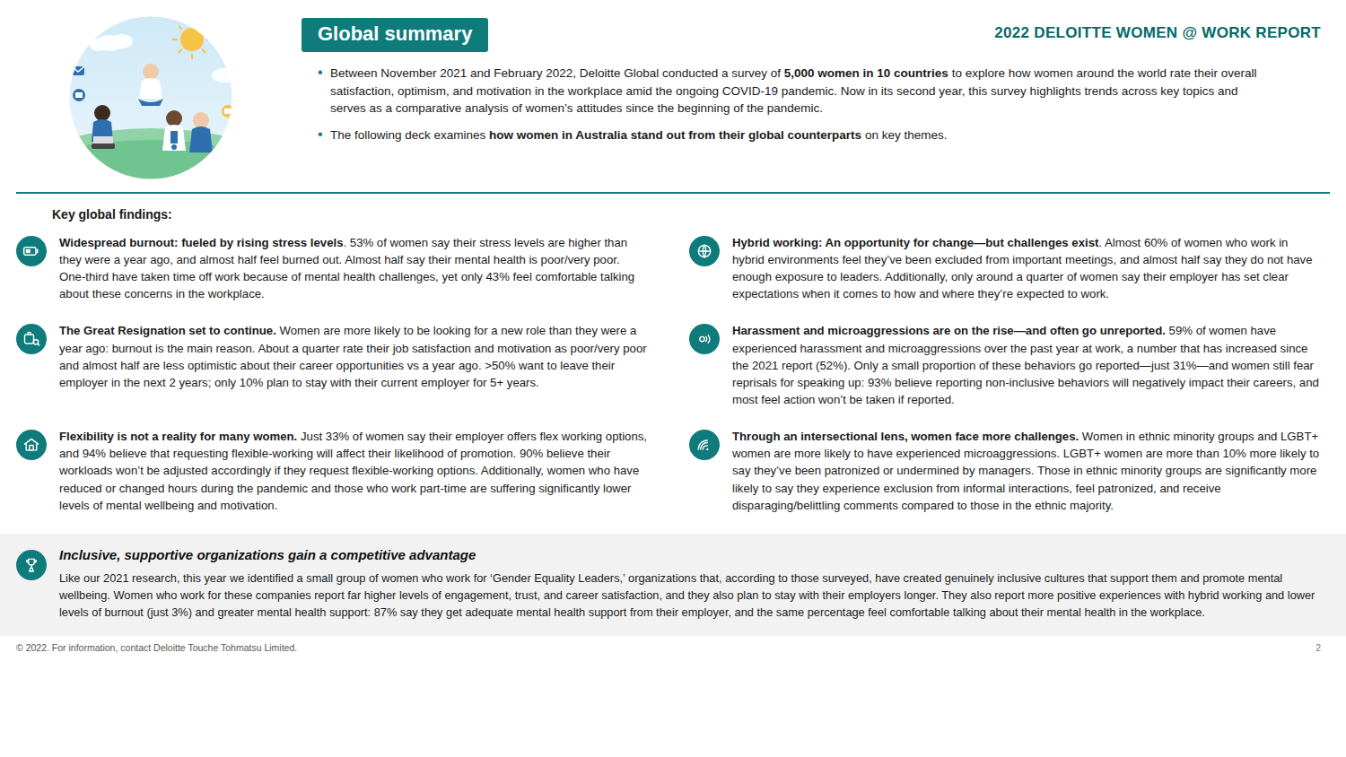Global summary
2022 DELOITTE WOMEN @ WORK REPORT
Between November 2021 and February 2022, Deloitte Global conducted a survey of 5,000 women in 10 countries to explore how women around the world rate their overall satisfaction, optimism, and motivation in the workplace amid the ongoing COVID-19 pandemic. Now in its second year, this survey highlights trends across key topics and serves as a comparative analysis of women’s attitudes since the beginning of the pandemic.
The following deck examines how women in Australia stand out from their global counterparts on key themes.
Key global findings:
Widespread burnout: fueled by rising stress levels. 53% of women say their stress levels are higher than they were a year ago, and almost half feel burned out. Almost half say their mental health is poor/very poor. One-third have taken time off work because of mental health challenges, yet only 43% feel comfortable talking about these concerns in the workplace.
Hybrid working: An opportunity for change—but challenges exist. Almost 60% of women who work in hybrid environments feel they’ve been excluded from important meetings, and almost half say they do not have enough exposure to leaders. Additionally, only around a quarter of women say their employer has set clear expectations when it comes to how and where they’re expected to work.
The Great Resignation set to continue. Women are more likely to be looking for a new role than they were a year ago: burnout is the main reason. About a quarter rate their job satisfaction and motivation as poor/very poor and almost half are less optimistic about their career opportunities vs a year ago. >50% want to leave their employer in the next 2 years; only 10% plan to stay with their current employer for 5+ years.
Harassment and microaggressions are on the rise—and often go unreported. 59% of women have experienced harassment and microaggressions over the past year at work, a number that has increased since the 2021 report (52%). Only a small proportion of these behaviors go reported—just 31%—and women still fear reprisals for speaking up: 93% believe reporting non-inclusive behaviors will negatively impact their careers, and most feel action won’t be taken if reported.
Flexibility is not a reality for many women. Just 33% of women say their employer offers flex working options, and 94% believe that requesting flexible-working will affect their likelihood of promotion. 90% believe their workloads won’t be adjusted accordingly if they request flexible-working options. Additionally, women who have reduced or changed hours during the pandemic and those who work part-time are suffering significantly lower levels of mental wellbeing and motivation.
Through an intersectional lens, women face more challenges. Women in ethnic minority groups and LGBT+ women are more likely to have experienced microaggressions. LGBT+ women are more than 10% more likely to say they’ve been patronized or undermined by managers. Those in ethnic minority groups are significantly more likely to say they experience exclusion from informal interactions, feel patronized, and receive disparaging/belittling comments compared to those in the ethnic majority.
Inclusive, supportive organizations gain a competitive advantage
Like our 2021 research, this year we identified a small group of women who work for ‘Gender Equality Leaders,’ organizations that, according to those surveyed, have created genuinely inclusive cultures that support them and promote mental wellbeing. Women who work for these companies report far higher levels of engagement, trust, and career satisfaction, and they also plan to stay with their employers longer. They also report more positive experiences with hybrid working and lower levels of burnout (just 3%) and greater mental health support: 87% say they get adequate mental health support from their employer, and the same percentage feel comfortable talking about their mental health in the workplace.
© 2022. For information, contact Deloitte Touche Tohmatsu Limited. 2